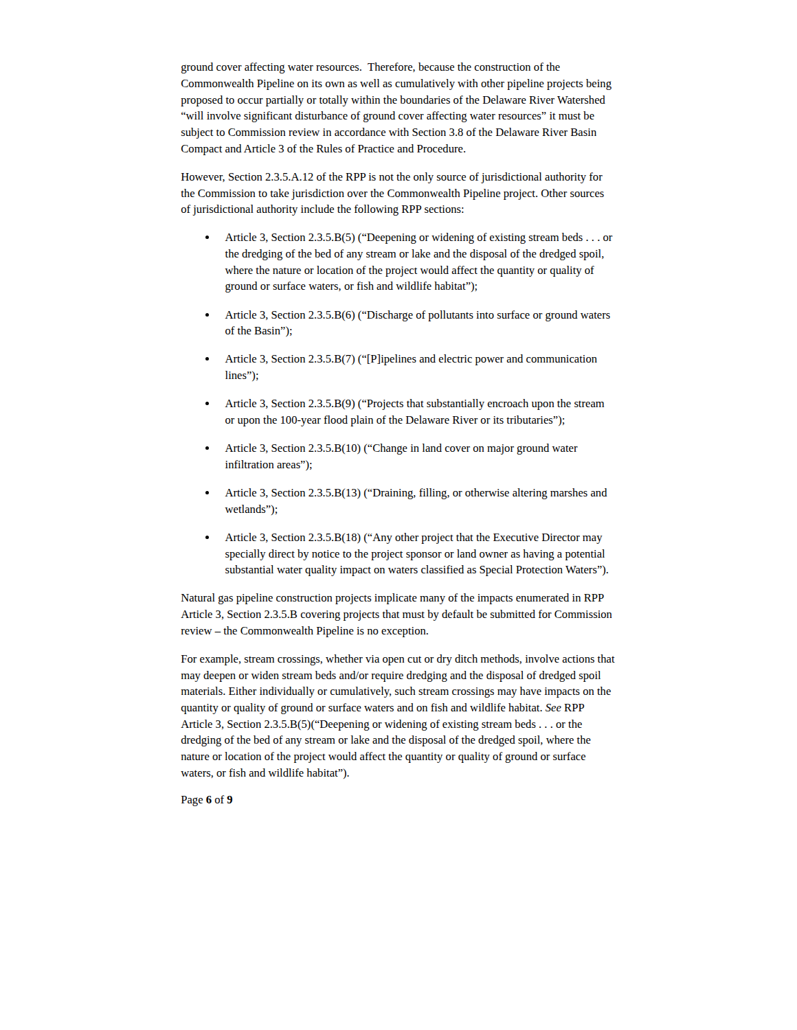ground cover affecting water resources. Therefore, because the construction of the Commonwealth Pipeline on its own as well as cumulatively with other pipeline projects being proposed to occur partially or totally within the boundaries of the Delaware River Watershed “will involve significant disturbance of ground cover affecting water resources” it must be subject to Commission review in accordance with Section 3.8 of the Delaware River Basin Compact and Article 3 of the Rules of Practice and Procedure.
However, Section 2.3.5.A.12 of the RPP is not the only source of jurisdictional authority for the Commission to take jurisdiction over the Commonwealth Pipeline project. Other sources of jurisdictional authority include the following RPP sections:
Article 3, Section 2.3.5.B(5) (“Deepening or widening of existing stream beds . . . or the dredging of the bed of any stream or lake and the disposal of the dredged spoil, where the nature or location of the project would affect the quantity or quality of ground or surface waters, or fish and wildlife habitat”);
Article 3, Section 2.3.5.B(6) (“Discharge of pollutants into surface or ground waters of the Basin”);
Article 3, Section 2.3.5.B(7) (“[P]ipelines and electric power and communication lines”);
Article 3, Section 2.3.5.B(9) (“Projects that substantially encroach upon the stream or upon the 100-year flood plain of the Delaware River or its tributaries”);
Article 3, Section 2.3.5.B(10) (“Change in land cover on major ground water infiltration areas”);
Article 3, Section 2.3.5.B(13) (“Draining, filling, or otherwise altering marshes and wetlands”);
Article 3, Section 2.3.5.B(18) (“Any other project that the Executive Director may specially direct by notice to the project sponsor or land owner as having a potential substantial water quality impact on waters classified as Special Protection Waters”).
Natural gas pipeline construction projects implicate many of the impacts enumerated in RPP Article 3, Section 2.3.5.B covering projects that must by default be submitted for Commission review – the Commonwealth Pipeline is no exception.
For example, stream crossings, whether via open cut or dry ditch methods, involve actions that may deepen or widen stream beds and/or require dredging and the disposal of dredged spoil materials. Either individually or cumulatively, such stream crossings may have impacts on the quantity or quality of ground or surface waters and on fish and wildlife habitat. See RPP Article 3, Section 2.3.5.B(5)(“Deepening or widening of existing stream beds . . . or the dredging of the bed of any stream or lake and the disposal of the dredged spoil, where the nature or location of the project would affect the quantity or quality of ground or surface waters, or fish and wildlife habitat”).
Page 6 of 9